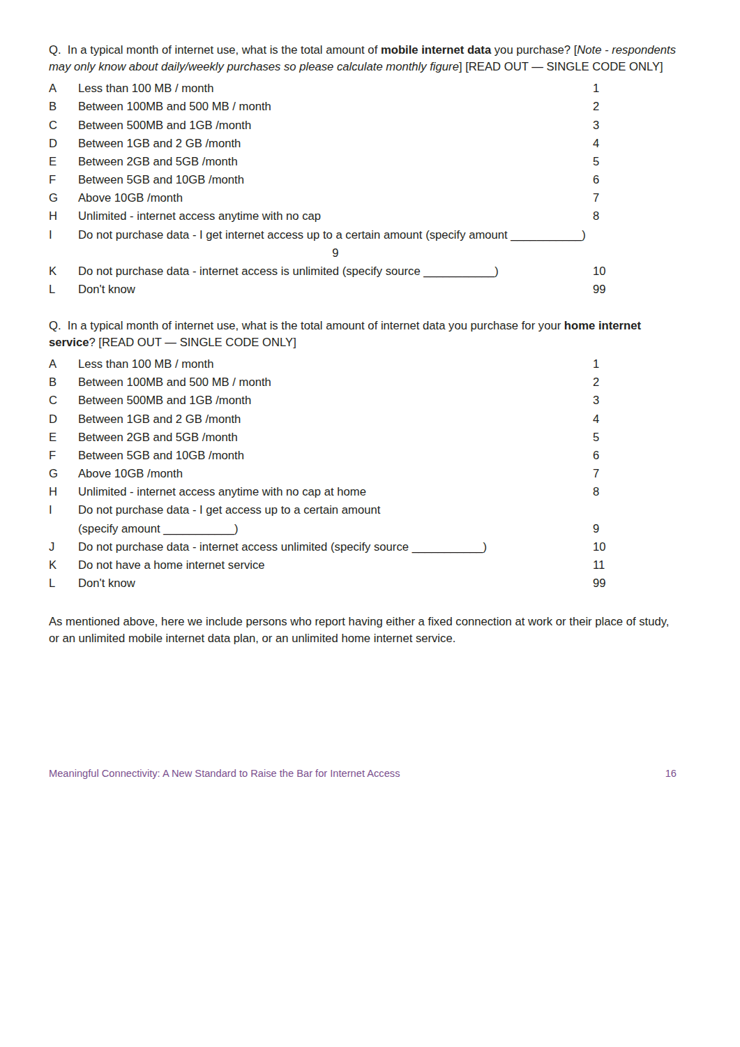Q. In a typical month of internet use, what is the total amount of mobile internet data you purchase? [Note - respondents may only know about daily/weekly purchases so please calculate monthly figure] [READ OUT — SINGLE CODE ONLY]
| A | Less than 100 MB / month | 1 |
| B | Between 100MB and 500 MB / month | 2 |
| C | Between 500MB and 1GB /month | 3 |
| D | Between 1GB and 2 GB /month | 4 |
| E | Between 2GB and 5GB /month | 5 |
| F | Between 5GB and 10GB /month | 6 |
| G | Above 10GB /month | 7 |
| H | Unlimited - internet access anytime with no cap | 8 |
| I | Do not purchase data - I get internet access up to a certain amount (specify amount ___________) | |
| | 9 | |
| K | Do not purchase data - internet access is unlimited (specify source ___________) | 10 |
| L | Don't know | 99 |
Q. In a typical month of internet use, what is the total amount of internet data you purchase for your home internet service? [READ OUT — SINGLE CODE ONLY]
| A | Less than 100 MB / month | 1 |
| B | Between 100MB and 500 MB / month | 2 |
| C | Between 500MB and 1GB /month | 3 |
| D | Between 1GB and 2 GB /month | 4 |
| E | Between 2GB and 5GB /month | 5 |
| F | Between 5GB and 10GB /month | 6 |
| G | Above 10GB /month | 7 |
| H | Unlimited - internet access anytime with no cap at home | 8 |
| I | Do not purchase data - I get access up to a certain amount | |
| | (specify amount ___________) | 9 |
| J | Do not purchase data - internet access unlimited (specify source ___________) | 10 |
| K | Do not have a home internet service | 11 |
| L | Don't know | 99 |
As mentioned above, here we include persons who report having either a fixed connection at work or their place of study, or an unlimited mobile internet data plan, or an unlimited home internet service.
Meaningful Connectivity: A New Standard to Raise the Bar for Internet Access 16